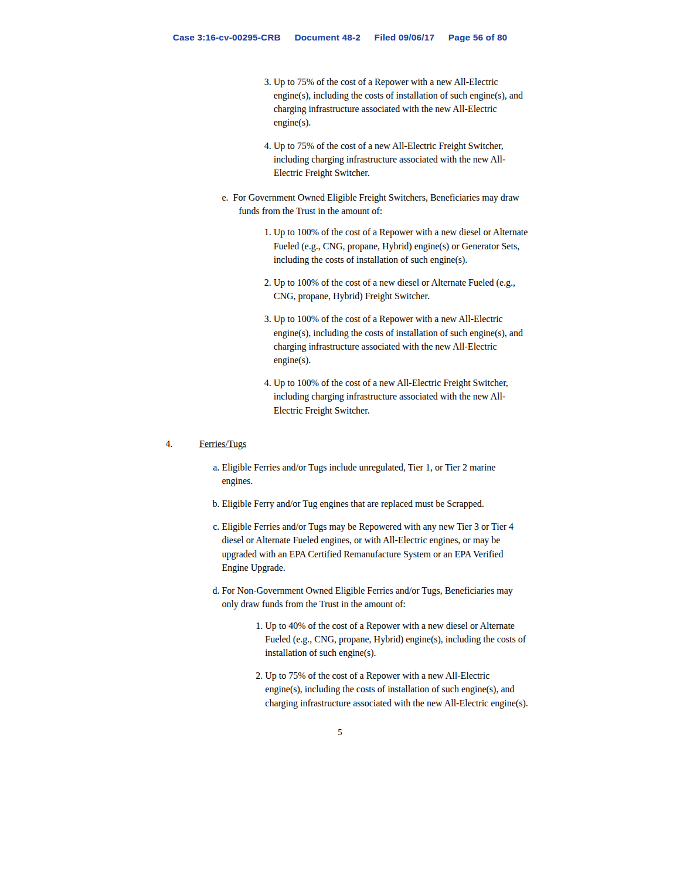Case 3:16-cv-00295-CRB Document 48-2 Filed 09/06/17 Page 56 of 80
Up to 75% of the cost of a Repower with a new All-Electric engine(s), including the costs of installation of such engine(s), and charging infrastructure associated with the new All-Electric engine(s).
Up to 75% of the cost of a new All-Electric Freight Switcher, including charging infrastructure associated with the new All-Electric Freight Switcher.
e. For Government Owned Eligible Freight Switchers, Beneficiaries may draw funds from the Trust in the amount of:
Up to 100% of the cost of a Repower with a new diesel or Alternate Fueled (e.g., CNG, propane, Hybrid) engine(s) or Generator Sets, including the costs of installation of such engine(s).
Up to 100% of the cost of a new diesel or Alternate Fueled (e.g., CNG, propane, Hybrid) Freight Switcher.
Up to 100% of the cost of a Repower with a new All-Electric engine(s), including the costs of installation of such engine(s), and charging infrastructure associated with the new All-Electric engine(s).
Up to 100% of the cost of a new All-Electric Freight Switcher, including charging infrastructure associated with the new All-Electric Freight Switcher.
4. Ferries/Tugs
Eligible Ferries and/or Tugs include unregulated, Tier 1, or Tier 2 marine engines.
Eligible Ferry and/or Tug engines that are replaced must be Scrapped.
Eligible Ferries and/or Tugs may be Repowered with any new Tier 3 or Tier 4 diesel or Alternate Fueled engines, or with All-Electric engines, or may be upgraded with an EPA Certified Remanufacture System or an EPA Verified Engine Upgrade.
For Non-Government Owned Eligible Ferries and/or Tugs, Beneficiaries may only draw funds from the Trust in the amount of:
Up to 40% of the cost of a Repower with a new diesel or Alternate Fueled (e.g., CNG, propane, Hybrid) engine(s), including the costs of installation of such engine(s).
Up to 75% of the cost of a Repower with a new All-Electric engine(s), including the costs of installation of such engine(s), and charging infrastructure associated with the new All-Electric engine(s).
5